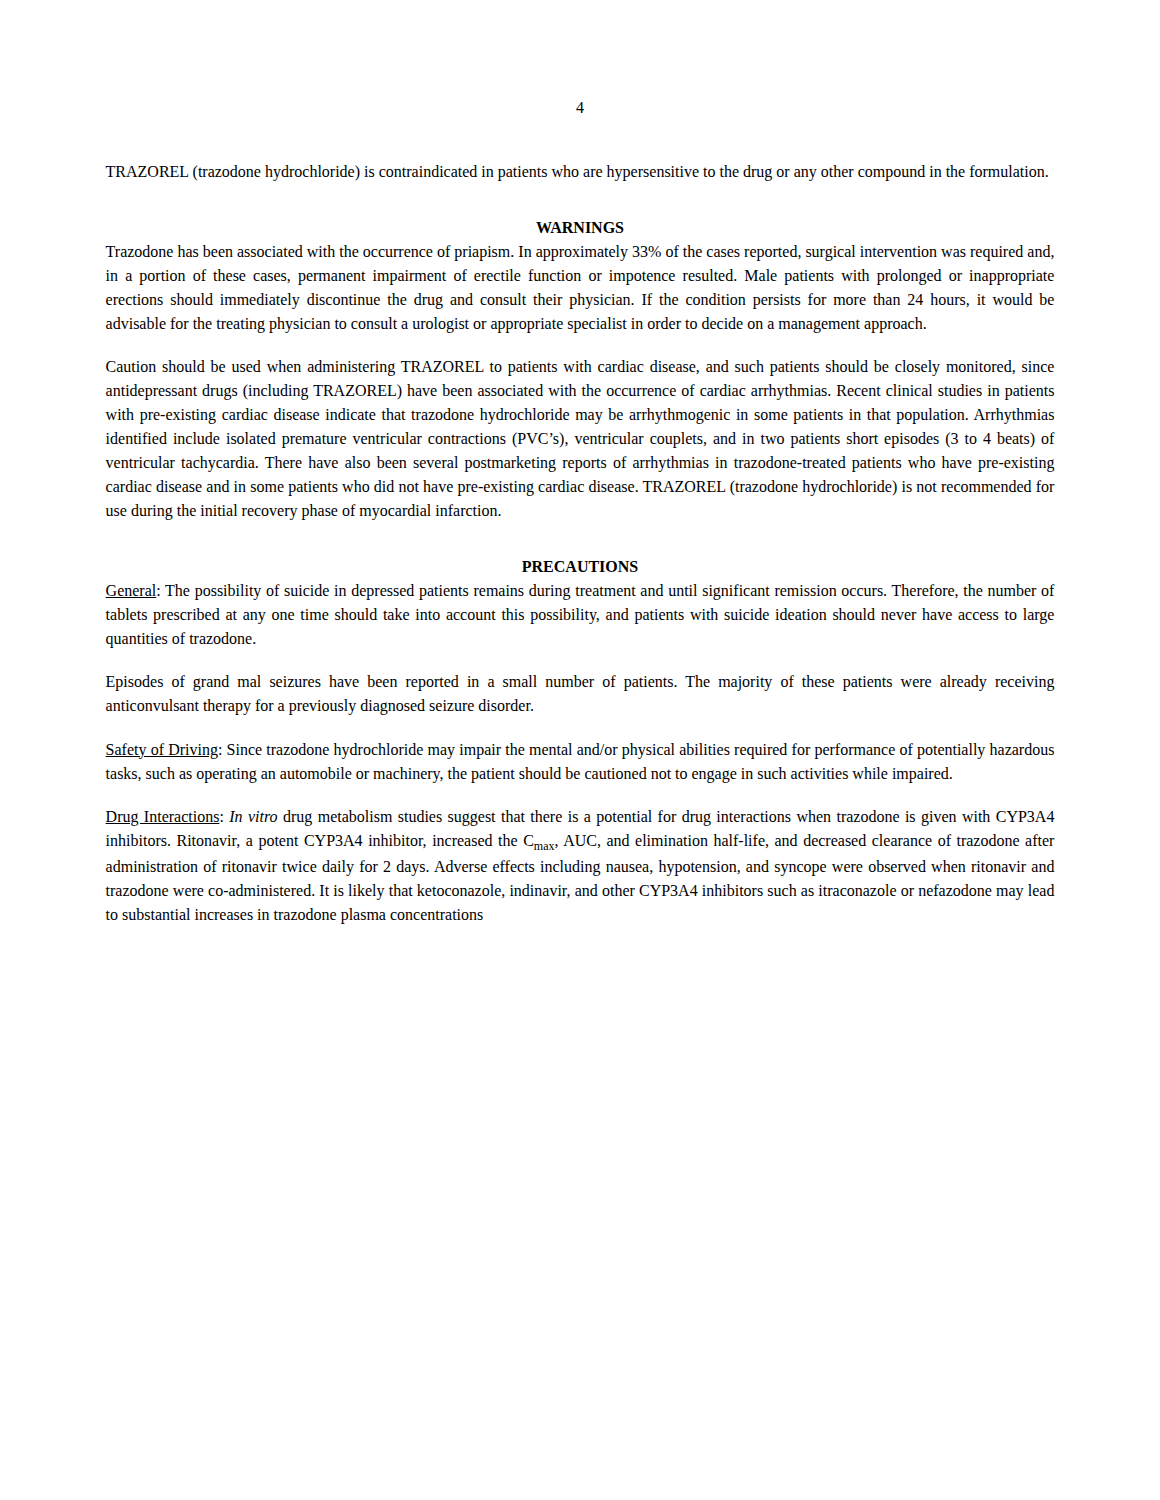4
TRAZOREL (trazodone hydrochloride) is contraindicated in patients who are hypersensitive to the drug or any other compound in the formulation.
WARNINGS
Trazodone has been associated with the occurrence of priapism. In approximately 33% of the cases reported, surgical intervention was required and, in a portion of these cases, permanent impairment of erectile function or impotence resulted. Male patients with prolonged or inappropriate erections should immediately discontinue the drug and consult their physician. If the condition persists for more than 24 hours, it would be advisable for the treating physician to consult a urologist or appropriate specialist in order to decide on a management approach.
Caution should be used when administering TRAZOREL to patients with cardiac disease, and such patients should be closely monitored, since antidepressant drugs (including TRAZOREL) have been associated with the occurrence of cardiac arrhythmias. Recent clinical studies in patients with pre-existing cardiac disease indicate that trazodone hydrochloride may be arrhythmogenic in some patients in that population. Arrhythmias identified include isolated premature ventricular contractions (PVC’s), ventricular couplets, and in two patients short episodes (3 to 4 beats) of ventricular tachycardia. There have also been several postmarketing reports of arrhythmias in trazodone-treated patients who have pre-existing cardiac disease and in some patients who did not have pre-existing cardiac disease. TRAZOREL (trazodone hydrochloride) is not recommended for use during the initial recovery phase of myocardial infarction.
PRECAUTIONS
General: The possibility of suicide in depressed patients remains during treatment and until significant remission occurs. Therefore, the number of tablets prescribed at any one time should take into account this possibility, and patients with suicide ideation should never have access to large quantities of trazodone.
Episodes of grand mal seizures have been reported in a small number of patients. The majority of these patients were already receiving anticonvulsant therapy for a previously diagnosed seizure disorder.
Safety of Driving: Since trazodone hydrochloride may impair the mental and/or physical abilities required for performance of potentially hazardous tasks, such as operating an automobile or machinery, the patient should be cautioned not to engage in such activities while impaired.
Drug Interactions: In vitro drug metabolism studies suggest that there is a potential for drug interactions when trazodone is given with CYP3A4 inhibitors. Ritonavir, a potent CYP3A4 inhibitor, increased the Cmax, AUC, and elimination half-life, and decreased clearance of trazodone after administration of ritonavir twice daily for 2 days. Adverse effects including nausea, hypotension, and syncope were observed when ritonavir and trazodone were co-administered. It is likely that ketoconazole, indinavir, and other CYP3A4 inhibitors such as itraconazole or nefazodone may lead to substantial increases in trazodone plasma concentrations